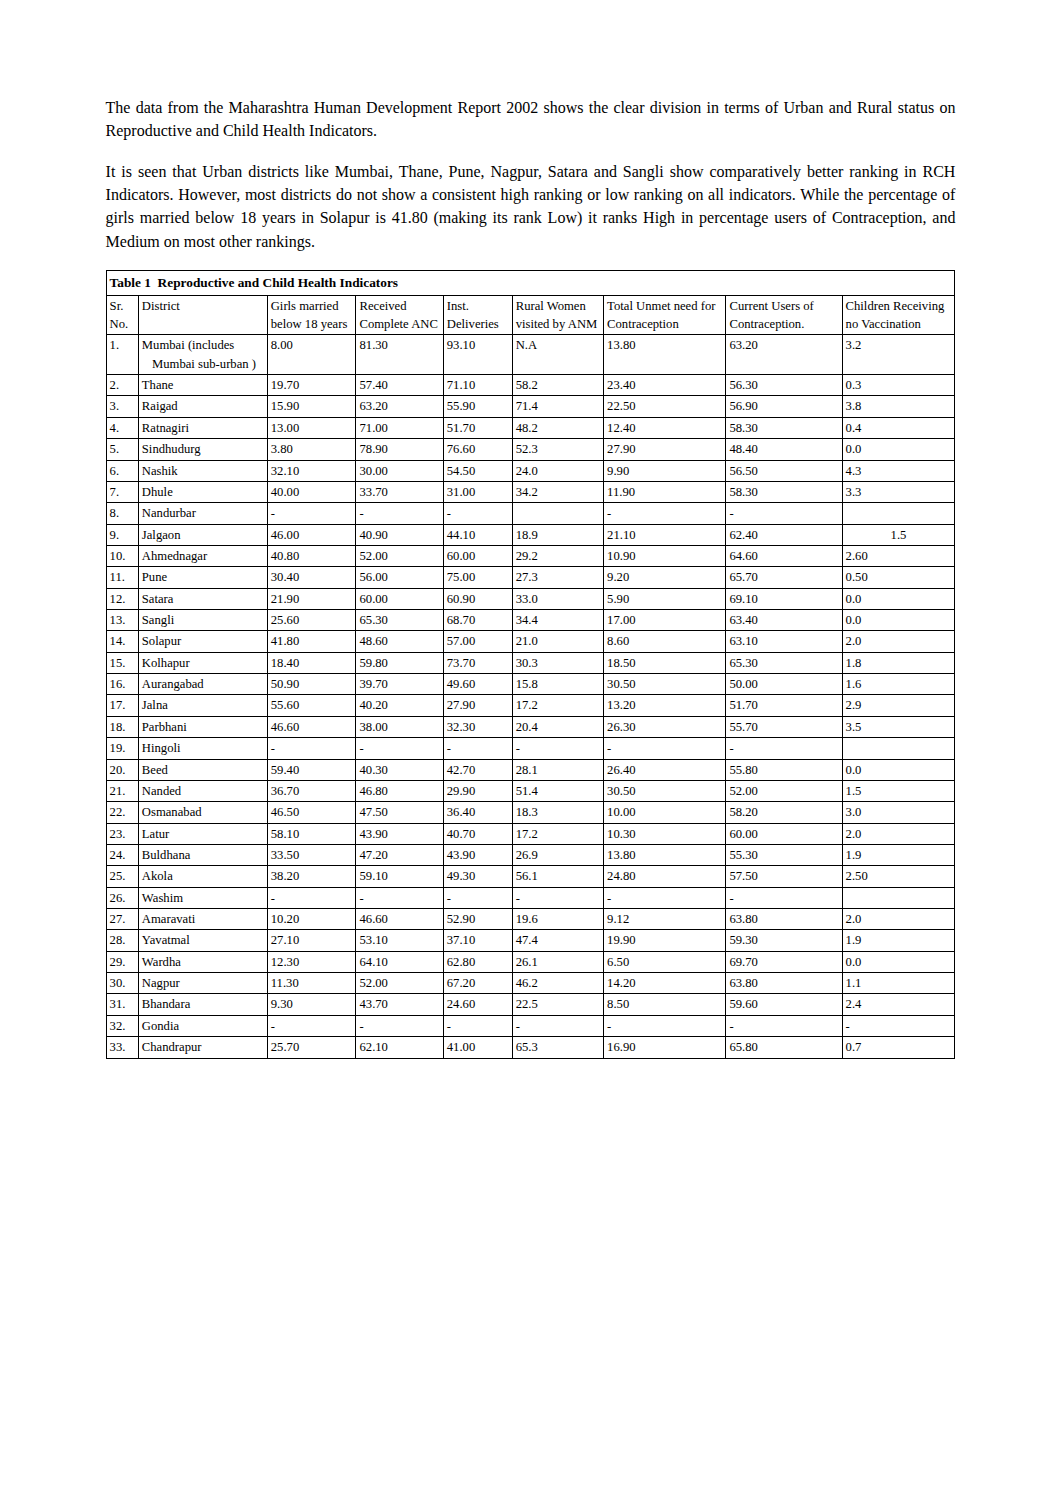The data from the Maharashtra Human Development Report 2002 shows the clear division in terms of Urban and Rural status on Reproductive and Child Health Indicators.
It is seen that Urban districts like Mumbai, Thane, Pune, Nagpur, Satara and Sangli show comparatively better ranking in RCH Indicators. However, most districts do not show a consistent high ranking or low ranking on all indicators. While the percentage of girls married below 18 years in Solapur is 41.80 (making its rank Low) it ranks High in percentage users of Contraception, and Medium on most other rankings.
Table 1 Reproductive and Child Health Indicators
| Sr. No. | District | Girls married below 18 years | Received Complete ANC | Inst. Deliveries | Rural Women visited by ANM | Total Unmet need for Contraception | Current Users of Contraception. | Children Receiving no Vaccination |
| --- | --- | --- | --- | --- | --- | --- | --- | --- |
| 1. | Mumbai (includes Mumbai sub-urban ) | 8.00 | 81.30 | 93.10 | N.A | 13.80 | 63.20 | 3.2 |
| 2. | Thane | 19.70 | 57.40 | 71.10 | 58.2 | 23.40 | 56.30 | 0.3 |
| 3. | Raigad | 15.90 | 63.20 | 55.90 | 71.4 | 22.50 | 56.90 | 3.8 |
| 4. | Ratnagiri | 13.00 | 71.00 | 51.70 | 48.2 | 12.40 | 58.30 | 0.4 |
| 5. | Sindhudurg | 3.80 | 78.90 | 76.60 | 52.3 | 27.90 | 48.40 | 0.0 |
| 6. | Nashik | 32.10 | 30.00 | 54.50 | 24.0 | 9.90 | 56.50 | 4.3 |
| 7. | Dhule | 40.00 | 33.70 | 31.00 | 34.2 | 11.90 | 58.30 | 3.3 |
| 8. | Nandurbar | - | - | - | | - | - | |
| 9. | Jalgaon | 46.00 | 40.90 | 44.10 | 18.9 | 21.10 | 62.40 | 1.5 |
| 10. | Ahmednagar | 40.80 | 52.00 | 60.00 | 29.2 | 10.90 | 64.60 | 2.60 |
| 11. | Pune | 30.40 | 56.00 | 75.00 | 27.3 | 9.20 | 65.70 | 0.50 |
| 12. | Satara | 21.90 | 60.00 | 60.90 | 33.0 | 5.90 | 69.10 | 0.0 |
| 13. | Sangli | 25.60 | 65.30 | 68.70 | 34.4 | 17.00 | 63.40 | 0.0 |
| 14. | Solapur | 41.80 | 48.60 | 57.00 | 21.0 | 8.60 | 63.10 | 2.0 |
| 15. | Kolhapur | 18.40 | 59.80 | 73.70 | 30.3 | 18.50 | 65.30 | 1.8 |
| 16. | Aurangabad | 50.90 | 39.70 | 49.60 | 15.8 | 30.50 | 50.00 | 1.6 |
| 17. | Jalna | 55.60 | 40.20 | 27.90 | 17.2 | 13.20 | 51.70 | 2.9 |
| 18. | Parbhani | 46.60 | 38.00 | 32.30 | 20.4 | 26.30 | 55.70 | 3.5 |
| 19. | Hingoli | - | - | - | - | - | - | |
| 20. | Beed | 59.40 | 40.30 | 42.70 | 28.1 | 26.40 | 55.80 | 0.0 |
| 21. | Nanded | 36.70 | 46.80 | 29.90 | 51.4 | 30.50 | 52.00 | 1.5 |
| 22. | Osmanabad | 46.50 | 47.50 | 36.40 | 18.3 | 10.00 | 58.20 | 3.0 |
| 23. | Latur | 58.10 | 43.90 | 40.70 | 17.2 | 10.30 | 60.00 | 2.0 |
| 24. | Buldhana | 33.50 | 47.20 | 43.90 | 26.9 | 13.80 | 55.30 | 1.9 |
| 25. | Akola | 38.20 | 59.10 | 49.30 | 56.1 | 24.80 | 57.50 | 2.50 |
| 26. | Washim | - | - | - | - | - | - | |
| 27. | Amaravati | 10.20 | 46.60 | 52.90 | 19.6 | 9.12 | 63.80 | 2.0 |
| 28. | Yavatmal | 27.10 | 53.10 | 37.10 | 47.4 | 19.90 | 59.30 | 1.9 |
| 29. | Wardha | 12.30 | 64.10 | 62.80 | 26.1 | 6.50 | 69.70 | 0.0 |
| 30. | Nagpur | 11.30 | 52.00 | 67.20 | 46.2 | 14.20 | 63.80 | 1.1 |
| 31. | Bhandara | 9.30 | 43.70 | 24.60 | 22.5 | 8.50 | 59.60 | 2.4 |
| 32. | Gondia | - | - | - | - | - | - | - |
| 33. | Chandrapur | 25.70 | 62.10 | 41.00 | 65.3 | 16.90 | 65.80 | 0.7 |